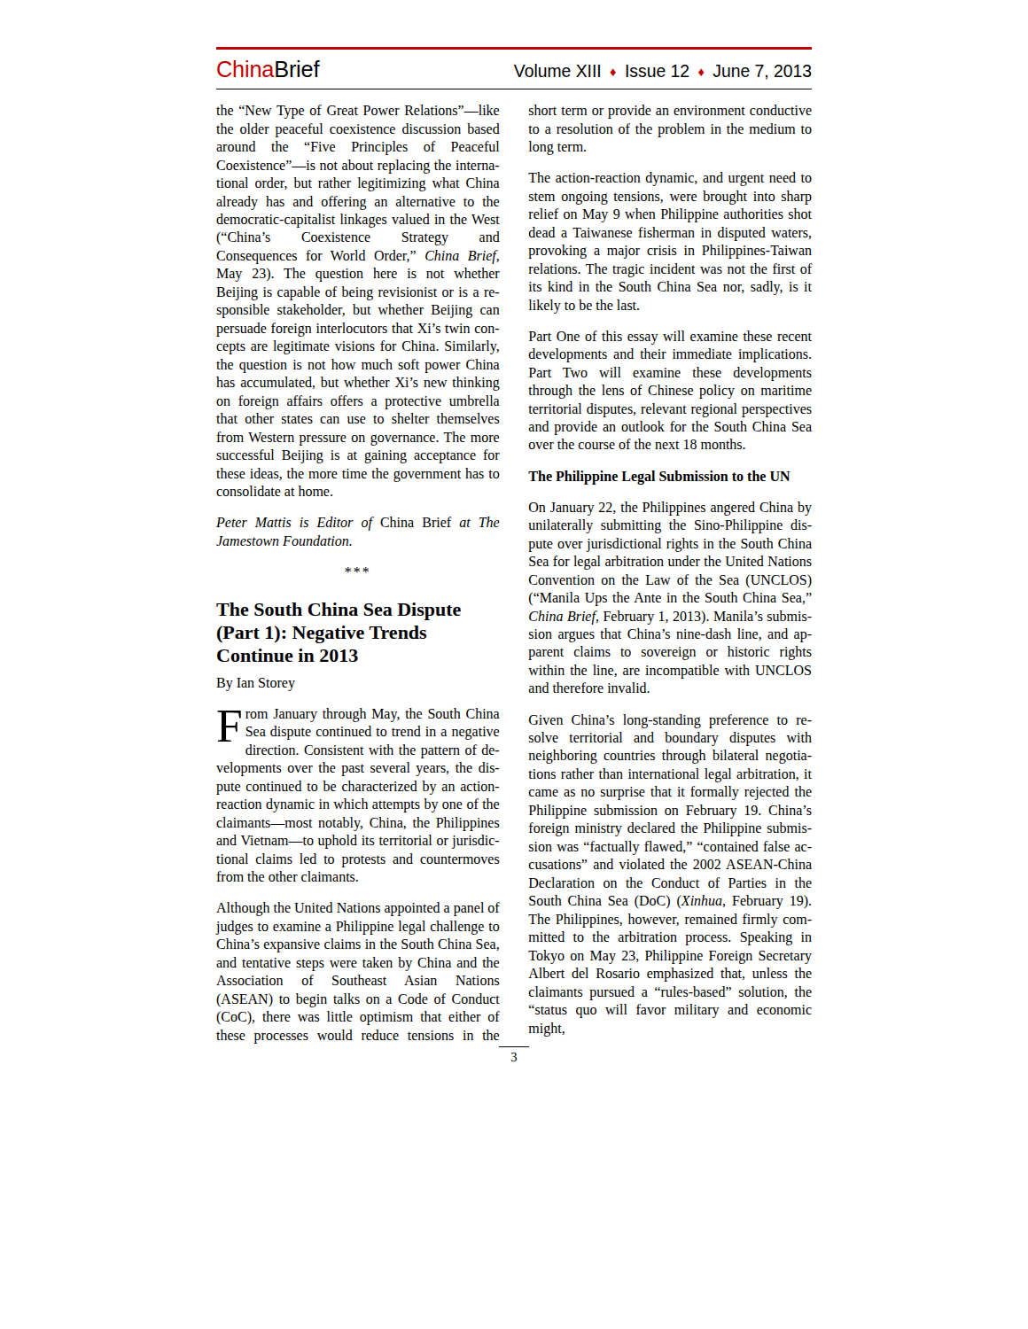China Brief
Volume XIII ♦ Issue 12 ♦ June 7, 2013
the “New Type of Great Power Relations”—like the older peaceful coexistence discussion based around the “Five Principles of Peaceful Coexistence”—is not about replacing the international order, but rather legitimizing what China already has and offering an alternative to the democratic-capitalist linkages valued in the West (“China’s Coexistence Strategy and Consequences for World Order,” China Brief, May 23). The question here is not whether Beijing is capable of being revisionist or is a responsible stakeholder, but whether Beijing can persuade foreign interlocutors that Xi’s twin concepts are legitimate visions for China. Similarly, the question is not how much soft power China has accumulated, but whether Xi’s new thinking on foreign affairs offers a protective umbrella that other states can use to shelter themselves from Western pressure on governance. The more successful Beijing is at gaining acceptance for these ideas, the more time the government has to consolidate at home.
Peter Mattis is Editor of China Brief at The Jamestown Foundation.
***
The South China Sea Dispute (Part 1): Negative Trends Continue in 2013
By Ian Storey
From January through May, the South China Sea dispute continued to trend in a negative direction. Consistent with the pattern of developments over the past several years, the dispute continued to be characterized by an action-reaction dynamic in which attempts by one of the claimants—most notably, China, the Philippines and Vietnam—to uphold its territorial or jurisdictional claims led to protests and countermoves from the other claimants.
Although the United Nations appointed a panel of judges to examine a Philippine legal challenge to China’s expansive claims in the South China Sea, and tentative steps were taken by China and the Association of Southeast Asian Nations (ASEAN) to begin talks on a Code of Conduct (CoC), there was little optimism that either of these processes would reduce tensions in the short term or provide an environment conductive to a resolution of the problem in the medium to long term.
The action-reaction dynamic, and urgent need to stem ongoing tensions, were brought into sharp relief on May 9 when Philippine authorities shot dead a Taiwanese fisherman in disputed waters, provoking a major crisis in Philippines-Taiwan relations. The tragic incident was not the first of its kind in the South China Sea nor, sadly, is it likely to be the last.
Part One of this essay will examine these recent developments and their immediate implications. Part Two will examine these developments through the lens of Chinese policy on maritime territorial disputes, relevant regional perspectives and provide an outlook for the South China Sea over the course of the next 18 months.
The Philippine Legal Submission to the UN
On January 22, the Philippines angered China by unilaterally submitting the Sino-Philippine dispute over jurisdictional rights in the South China Sea for legal arbitration under the United Nations Convention on the Law of the Sea (UNCLOS) (“Manila Ups the Ante in the South China Sea,” China Brief, February 1, 2013). Manila’s submission argues that China’s nine-dash line, and apparent claims to sovereign or historic rights within the line, are incompatible with UNCLOS and therefore invalid.
Given China’s long-standing preference to resolve territorial and boundary disputes with neighboring countries through bilateral negotiations rather than international legal arbitration, it came as no surprise that it formally rejected the Philippine submission on February 19. China’s foreign ministry declared the Philippine submission was “factually flawed,” “contained false accusations” and violated the 2002 ASEAN-China Declaration on the Conduct of Parties in the South China Sea (DoC) (Xinhua, February 19). The Philippines, however, remained firmly committed to the arbitration process. Speaking in Tokyo on May 23, Philippine Foreign Secretary Albert del Rosario emphasized that, unless the claimants pursued a “rules-based” solution, the “status quo will favor military and economic might,
3